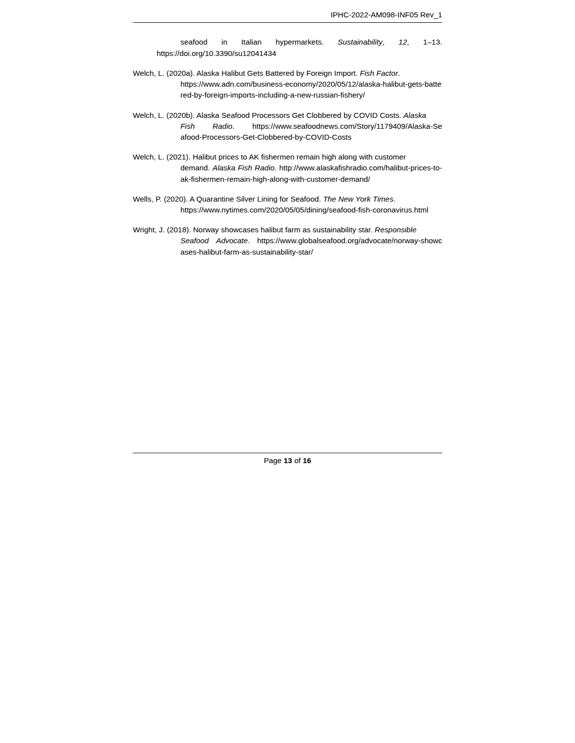IPHC-2022-AM098-INF05 Rev_1
seafood in Italian hypermarkets. Sustainability, 12, 1–13.
https://doi.org/10.3390/su12041434
Welch, L. (2020a). Alaska Halibut Gets Battered by Foreign Import. Fish Factor. https://www.adn.com/business-economy/2020/05/12/alaska-halibut-gets-battered-by-foreign-imports-including-a-new-russian-fishery/
Welch, L. (2020b). Alaska Seafood Processors Get Clobbered by COVID Costs. Alaska Fish Radio. https://www.seafoodnews.com/Story/1179409/Alaska-Seafood-Processors-Get-Clobbered-by-COVID-Costs
Welch, L. (2021). Halibut prices to AK fishermen remain high along with customer demand. Alaska Fish Radio. http://www.alaskafishradio.com/halibut-prices-to-ak-fishermen-remain-high-along-with-customer-demand/
Wells, P. (2020). A Quarantine Silver Lining for Seafood. The New York Times. https://www.nytimes.com/2020/05/05/dining/seafood-fish-coronavirus.html
Wright, J. (2018). Norway showcases halibut farm as sustainability star. Responsible Seafood Advocate. https://www.globalseafood.org/advocate/norway-showcases-halibut-farm-as-sustainability-star/
Page 13 of 16